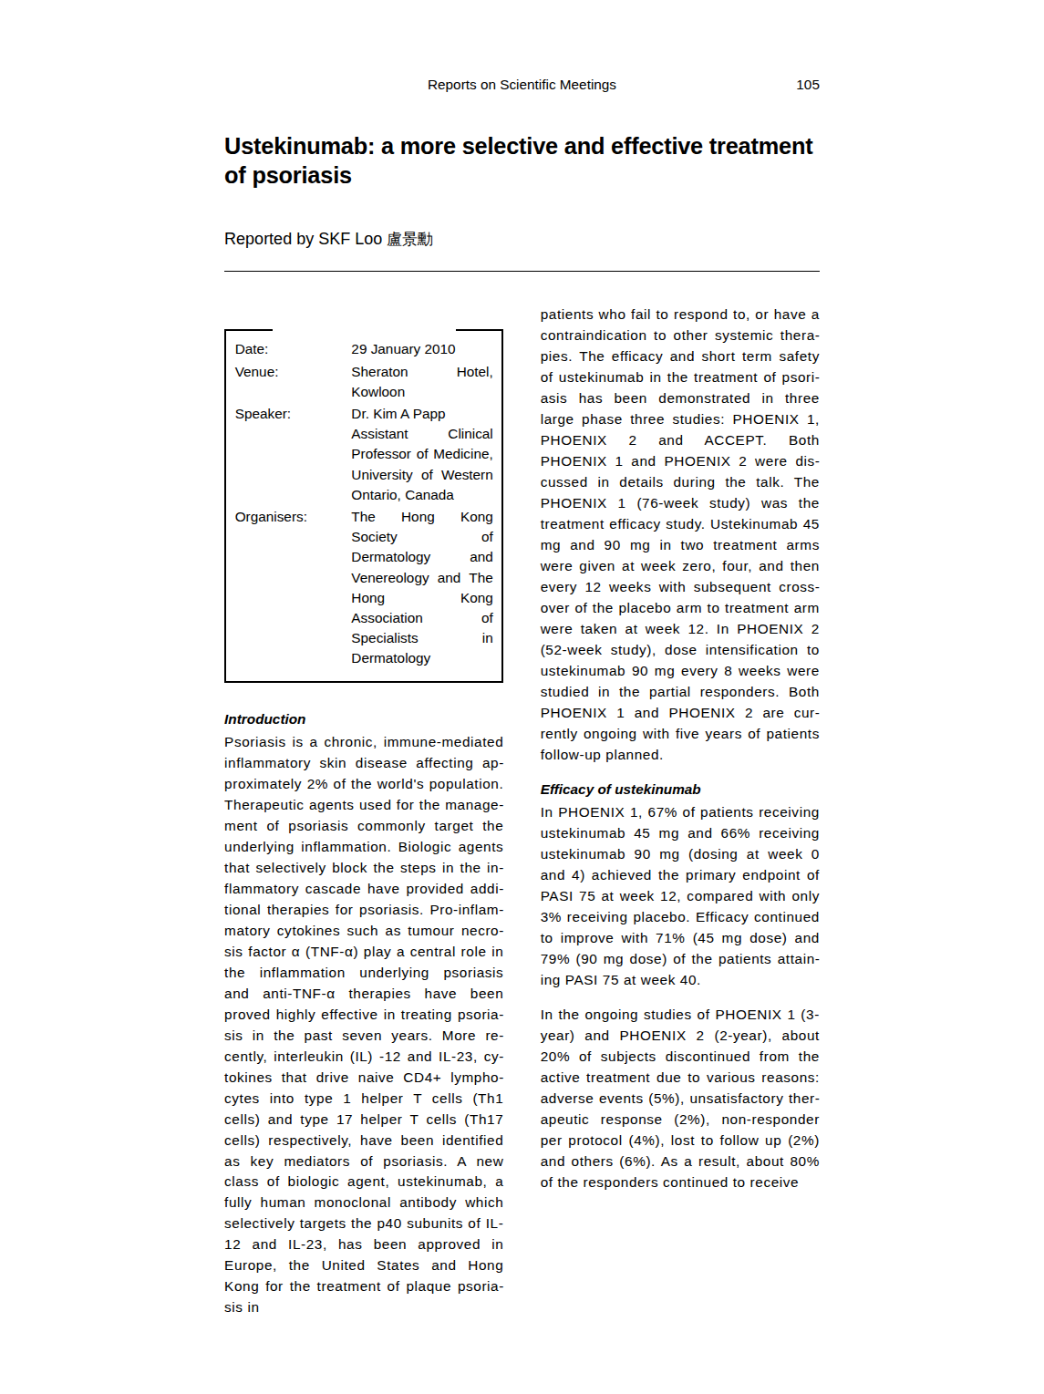Reports on Scientific Meetings 105
Ustekinumab: a more selective and effective treatment of psoriasis
Reported by SKF Loo 盧景勳
| Date: | 29 January 2010 |
| Venue: | Sheraton Hotel, Kowloon |
| Speaker: | Dr. Kim A Papp Assistant Clinical Professor of Medicine, University of Western Ontario, Canada |
| Organisers: | The Hong Kong Society of Dermatology and Venereology and The Hong Kong Association of Specialists in Dermatology |
Introduction
Psoriasis is a chronic, immune-mediated inflammatory skin disease affecting approximately 2% of the world's population. Therapeutic agents used for the management of psoriasis commonly target the underlying inflammation. Biologic agents that selectively block the steps in the inflammatory cascade have provided additional therapies for psoriasis. Pro-inflammatory cytokines such as tumour necrosis factor α (TNF-α) play a central role in the inflammation underlying psoriasis and anti-TNF-α therapies have been proved highly effective in treating psoriasis in the past seven years. More recently, interleukin (IL) -12 and IL-23, cytokines that drive naive CD4+ lymphocytes into type 1 helper T cells (Th1 cells) and type 17 helper T cells (Th17 cells) respectively, have been identified as key mediators of psoriasis. A new class of biologic agent, ustekinumab, a fully human monoclonal antibody which selectively targets the p40 subunits of IL-12 and IL-23, has been approved in Europe, the United States and Hong Kong for the treatment of plaque psoriasis in
patients who fail to respond to, or have a contraindication to other systemic therapies. The efficacy and short term safety of ustekinumab in the treatment of psoriasis has been demonstrated in three large phase three studies: PHOENIX 1, PHOENIX 2 and ACCEPT. Both PHOENIX 1 and PHOENIX 2 were discussed in details during the talk. The PHOENIX 1 (76-week study) was the treatment efficacy study. Ustekinumab 45 mg and 90 mg in two treatment arms were given at week zero, four, and then every 12 weeks with subsequent crossover of the placebo arm to treatment arm were taken at week 12. In PHOENIX 2 (52-week study), dose intensification to ustekinumab 90 mg every 8 weeks were studied in the partial responders. Both PHOENIX 1 and PHOENIX 2 are currently ongoing with five years of patients follow-up planned.
Efficacy of ustekinumab
In PHOENIX 1, 67% of patients receiving ustekinumab 45 mg and 66% receiving ustekinumab 90 mg (dosing at week 0 and 4) achieved the primary endpoint of PASI 75 at week 12, compared with only 3% receiving placebo. Efficacy continued to improve with 71% (45 mg dose) and 79% (90 mg dose) of the patients attaining PASI 75 at week 40.
In the ongoing studies of PHOENIX 1 (3-year) and PHOENIX 2 (2-year), about 20% of subjects discontinued from the active treatment due to various reasons: adverse events (5%), unsatisfactory therapeutic response (2%), non-responder per protocol (4%), lost to follow up (2%) and others (6%). As a result, about 80% of the responders continued to receive